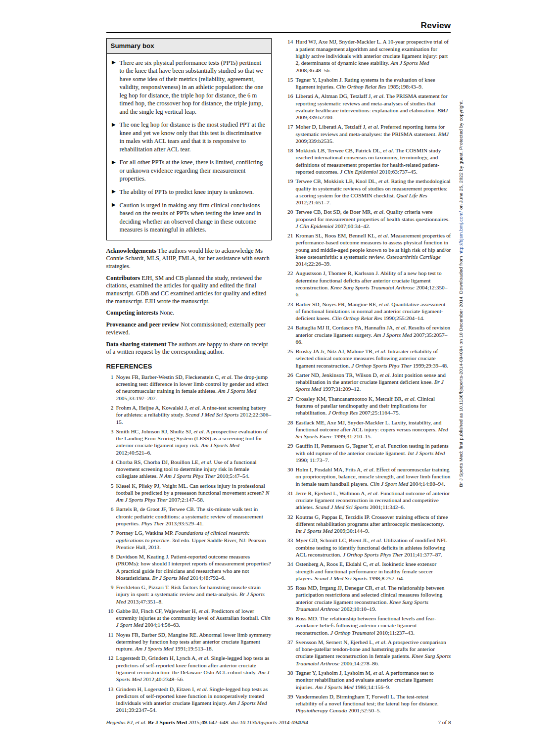Br J Sports Med: first published as 10.1136/bjsports-2014-094094 on 10 December 2014. Downloaded from http://bjsm.bmj.com/ on June 25, 2022 by guest. Protected by copyright.
Review
Summary box
There are six physical performance tests (PPTs) pertinent to the knee that have been substantially studied so that we have some idea of their metrics (reliability, agreement, validity, responsiveness) in an athletic population: the one leg hop for distance, the triple hop for distance, the 6 m timed hop, the crossover hop for distance, the triple jump, and the single leg vertical leap.
The one leg hop for distance is the most studied PPT at the knee and yet we know only that this test is discriminative in males with ACL tears and that it is responsive to rehabilitation after ACL tear.
For all other PPTs at the knee, there is limited, conflicting or unknown evidence regarding their measurement properties.
The ability of PPTs to predict knee injury is unknown.
Caution is urged in making any firm clinical conclusions based on the results of PPTs when testing the knee and in deciding whether an observed change in these outcome measures is meaningful in athletes.
Acknowledgements The authors would like to acknowledge Ms Connie Schardt, MLS, AHIP, FMLA, for her assistance with search strategies.
Contributors EJH, SM and CB planned the study, reviewed the citations, examined the articles for quality and edited the final manuscript. GDB and CC examined articles for quality and edited the manuscript. EJH wrote the manuscript.
Competing interests None.
Provenance and peer review Not commissioned; externally peer reviewed.
Data sharing statement The authors are happy to share on receipt of a written request by the corresponding author.
REFERENCES
Noyes FR, Barber-Westin SD, Fleckenstein C, et al. The drop-jump screening test: difference in lower limb control by gender and effect of neuromuscular training in female athletes. Am J Sports Med 2005;33:197–207.
Frohm A, Heijne A, Kowalski J, et al. A nine-test screening battery for athletes: a reliability study. Scand J Med Sci Sports 2012;22:306–15.
Smith HC, Johnson RJ, Shultz SJ, et al. A prospective evaluation of the Landing Error Scoring System (LESS) as a screening tool for anterior cruciate ligament injury risk. Am J Sports Med 2012;40:521–6.
Chorba RS, Chorba DJ, Bouillon LE, et al. Use of a functional movement screening tool to determine injury risk in female collegiate athletes. N Am J Sports Phys Ther 2010;5:47–54.
Kiesel K, Plisky PJ, Voight ML. Can serious injury in professional football be predicted by a preseason functional movement screen? N Am J Sports Phys Ther 2007;2:147–58.
Bartels B, de Groot JF, Terwee CB. The six-minute walk test in chronic pediatric conditions: a systematic review of measurement properties. Phys Ther 2013;93:529–41.
Portney LG, Watkins MP. Foundations of clinical research: applications to practice. 3rd edn. Upper Saddle River, NJ: Pearson Prentice Hall, 2013.
Davidson M, Keating J. Patient-reported outcome measures (PROMs): how should I interpret reports of measurement properties? A practical guide for clinicians and researchers who are not biostatisticians. Br J Sports Med 2014;48:792–6.
Freckleton G, Pizzari T. Risk factors for hamstring muscle strain injury in sport: a systematic review and meta-analysis. Br J Sports Med 2013;47:351–8.
Gabbe BJ, Finch CF, Wajswelner H, et al. Predictors of lower extremity injuries at the community level of Australian football. Clin J Sport Med 2004;14:56–63.
Noyes FR, Barber SD, Mangine RE. Abnormal lower limb symmetry determined by function hop tests after anterior cruciate ligament rupture. Am J Sports Med 1991;19:513–18.
Logerstedt D, Grindem H, Lynch A, et al. Single-legged hop tests as predictors of self-reported knee function after anterior cruciate ligament reconstruction: the Delaware-Oslo ACL cohort study. Am J Sports Med 2012;40:2348–56.
Grindem H, Logerstedt D, Eitzen I, et al. Single-legged hop tests as predictors of self-reported knee function in nonoperatively treated individuals with anterior cruciate ligament injury. Am J Sports Med 2011;39:2347–54.
Hurd WJ, Axe MJ, Snyder-Mackler L. A 10-year prospective trial of a patient management algorithm and screening examination for highly active individuals with anterior cruciate ligament injury: part 2, determinants of dynamic knee stability. Am J Sports Med 2008;36:48–56.
Tegner Y, Lysholm J. Rating systems in the evaluation of knee ligament injuries. Clin Orthop Relat Res 1985;198:43–9.
Liberati A, Altman DG, Tetzlaff J, et al. The PRISMA statement for reporting systematic reviews and meta-analyses of studies that evaluate healthcare interventions: explanation and elaboration. BMJ 2009;339:b2700.
Moher D, Liberati A, Tetzlaff J, et al. Preferred reporting items for systematic reviews and meta-analyses: the PRISMA statement. BMJ 2009;339:b2535.
Mokkink LB, Terwee CB, Patrick DL, et al. The COSMIN study reached international consensus on taxonomy, terminology, and definitions of measurement properties for health-related patient-reported outcomes. J Clin Epidemiol 2010;63:737–45.
Terwee CB, Mokkink LB, Knol DL, et al. Rating the methodological quality in systematic reviews of studies on measurement properties: a scoring system for the COSMIN checklist. Qual Life Res 2012;21:651–7.
Terwee CB, Bot SD, de Boer MR, et al. Quality criteria were proposed for measurement properties of health status questionnaires. J Clin Epidemiol 2007;60:34–42.
Kroman SL, Roos EM, Bennell KL, et al. Measurement properties of performance-based outcome measures to assess physical function in young and middle-aged people known to be at high risk of hip and/or knee osteoarthritis: a systematic review. Osteoarthritis Cartilage 2014;22:26–39.
Augustsson J, Thomee R, Karlsson J. Ability of a new hop test to determine functional deficits after anterior cruciate ligament reconstruction. Knee Surg Sports Traumatol Arthrosc 2004;12:350–6.
Barber SD, Noyes FR, Mangine RE, et al. Quantitative assessment of functional limitations in normal and anterior cruciate ligament-deficient knees. Clin Orthop Relat Res 1990;255:204–14.
Battaglia MJ II, Cordasco FA, Hannafin JA, et al. Results of revision anterior cruciate ligament surgery. Am J Sports Med 2007;35:2057–66.
Brosky JA Jr, Nitz AJ, Malone TR, et al. Intrarater reliability of selected clinical outcome measures following anterior cruciate ligament reconstruction. J Orthop Sports Phys Ther 1999;29:39–48.
Carter ND, Jenkinson TR, Wilson D, et al. Joint position sense and rehabilitation in the anterior cruciate ligament deficient knee. Br J Sports Med 1997;31:209–12.
Crossley KM, Thancanamootoo K, Metcalf BR, et al. Clinical features of patellar tendinopathy and their implications for rehabilitation. J Orthop Res 2007;25:1164–75.
Eastlack ME, Axe MJ, Snyder-Mackler L. Laxity, instability, and functional outcome after ACL injury: copers versus noncopers. Med Sci Sports Exerc 1999;31:210–15.
Gauffin H, Pettersson G, Tegner Y, et al. Function testing in patients with old rupture of the anterior cruciate ligament. Int J Sports Med 1990; 11:73–7.
Holm I, Fosdahl MA, Friis A, et al. Effect of neuromuscular training on proprioception, balance, muscle strength, and lower limb function in female team handball players. Clin J Sport Med 2004;14:88–94.
Jerre R, Ejerhed L, Wallmon A, et al. Functional outcome of anterior cruciate ligament reconstruction in recreational and competitive athletes. Scand J Med Sci Sports 2001;11:342–6.
Koutras G, Pappas E, Terzidis IP. Crossover training effects of three different rehabilitation programs after arthroscopic meniscectomy. Int J Sports Med 2009;30:144–9.
Myer GD, Schmitt LC, Brent JL, et al. Utilization of modified NFL combine testing to identify functional deficits in athletes following ACL reconstruction. J Orthop Sports Phys Ther 2011;41:377–87.
Ostenberg A, Roos E, Ekdahl C, et al. Isokinetic knee extensor strength and functional performance in healthy female soccer players. Scand J Med Sci Sports 1998;8:257–64.
Ross MD, Irrgang JJ, Denegar CR, et al. The relationship between participation restrictions and selected clinical measures following anterior cruciate ligament reconstruction. Knee Surg Sports Traumatol Arthrosc 2002;10:10–19.
Ross MD. The relationship between functional levels and fear-avoidance beliefs following anterior cruciate ligament reconstruction. J Orthop Traumatol 2010;11:237–43.
Svensson M, Sernert N, Ejerhed L, et al. A prospective comparison of bone-patellar tendon-bone and hamstring grafts for anterior cruciate ligament reconstruction in female patients. Knee Surg Sports Traumatol Arthrosc 2006;14:278–86.
Tegner Y, Lysholm J, Lysholm M, et al. A performance test to monitor rehabilitation and evaluate anterior cruciate ligament injuries. Am J Sports Med 1986;14:156–9.
Vandermeulen D, Birmingham T, Forwell L. The test-retest reliability of a novel functional test; the lateral hop for distance. Physiotherapy Canada 2001;52:50–5.
Hegedus EJ, et al. Br J Sports Med 2015;49:642–648. doi:10.1136/bjsports-2014-094094
7 of 8